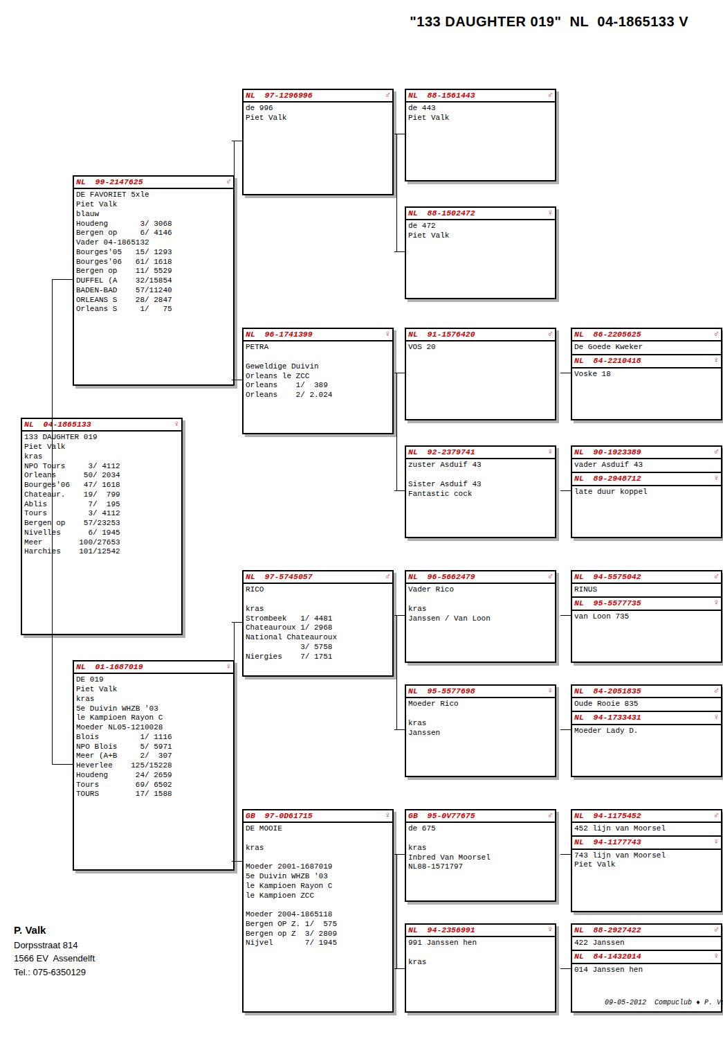"133 DAUGHTER 019" NL 04-1865133 V
NL 04-1865133 ♀
133 DAUGHTER 019 Piet Valk kras NPO Tours 3/ 4112 Orleans 50/ 2034 Bourges'06 47/ 1618 Chateaur. 19/ 799 Ablis 7/ 195 Tours 3/ 4112 Bergen op 57/23253 Nivelles 6/ 1945 Meer 100/27653 Harchies 101/12542
NL 99-2147625 ♂
DE FAVORIET 5xle Piet Valk blauw Houdeng 3/ 3068 Bergen op 6/ 4146 Vader 04-1865132 Bourges'05 15/ 1293 Bourges'06 61/ 1618 Bergen op 11/ 5529 DUFFEL (A 32/15854 BADEN-BAD 57/11240 ORLEANS S 28/ 2847 Orleans S 1/ 75
NL 01-1687019 ♀
DE 019 Piet Valk kras 5e Duivin WHZB '03 le Kampioen Rayon C Moeder NL05-1210028 Blois 1/ 1116 NPO Blois 5/ 5971 Meer (A+B 2/ 307 Heverlee 125/15228 Houdeng 24/ 2659 Tours 69/ 6502 TOURS 17/ 1588
NL 97-1296996 ♂
de 996 Piet Valk
NL 96-1741399 ♀
PETRA Geweldige Duivin Orleans le ZCC Orleans 1/ 389 Orleans 2/ 2.024
NL 97-5745057 ♂
RICO kras Strombeek 1/ 4481 Chateauroux 1/ 2968 National Chateauroux 3/ 5758 Niergies 7/ 1751
GB 97-0D61715 ♀
DE MOOIE kras Moeder 2001-1687019 5e Duivin WHZB '03 le Kampioen Rayon C le Kampioen ZCC Moeder 2004-1865118 Bergen OP Z. 1/ 575 Bergen op Z 3/ 2809 Nijvel 7/ 1945
NL 88-1561443 ♂
de 443 Piet Valk
NL 88-1502472 ♀
de 472 Piet Valk
NL 91-1576420 ♂
VOS 20
NL 92-2379741 ♀
zuster Asduif 43 Sister Asduif 43 Fantastic cock
NL 96-5662479 ♂
Vader Rico kras Janssen / Van Loon
NL 95-5577698 ♀
Moeder Rico kras Janssen
GB 95-0V77675 ♂
de 675 kras Inbred Van Moorsel NL88-1571797
NL 94-2356991 ♀
991 Janssen hen kras
NL 86-2205625 ♂
De Goede Kweker
NL 84-2210418 ♀
Voske 18
NL 90-1923389 ♂
vader Asduif 43
NL 89-2948712 ♀
late duur koppel
NL 94-5575042 ♂
RINUS
NL 95-5577735 ♀
van Loon 735
NL 84-2051835 ♂
Oude Rooie 835
NL 94-1733431 ♀
Moeder Lady D.
NL 94-1175452 ♂
452 lijn van Moorsel
NL 94-1177743 ♀
743 lijn van Moorsel Piet Valk
NL 88-2927422 ♂
422 Janssen
NL 84-1432014 ♀
014 Janssen hen
P. Valk
Dorpsstraat 814
1566 EV Assendelft
Tel.: 075-6350129
09-05-2012 Compuclub ♦ P. Valk